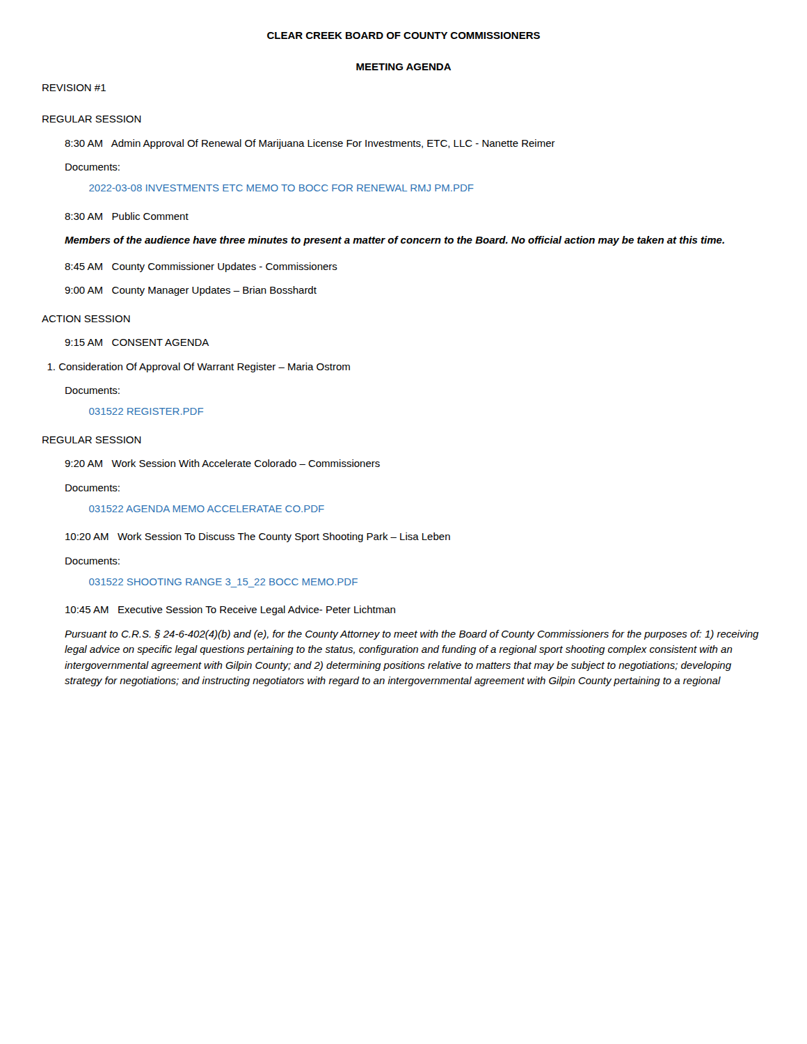CLEAR CREEK BOARD OF COUNTY COMMISSIONERS
MEETING AGENDA
REVISION #1
REGULAR SESSION
8:30 AM Admin Approval Of Renewal Of Marijuana License For Investments, ETC, LLC - Nanette Reimer
Documents:
2022-03-08 INVESTMENTS ETC MEMO TO BOCC FOR RENEWAL RMJ PM.PDF
8:30 AM Public Comment
Members of the audience have three minutes to present a matter of concern to the Board. No official action may be taken at this time.
8:45 AM County Commissioner Updates - Commissioners
9:00 AM County Manager Updates – Brian Bosshardt
ACTION SESSION
9:15 AM CONSENT AGENDA
1. Consideration Of Approval Of Warrant Register – Maria Ostrom
Documents:
031522 REGISTER.PDF
REGULAR SESSION
9:20 AM Work Session With Accelerate Colorado – Commissioners
Documents:
031522 AGENDA MEMO ACCELERATAE CO.PDF
10:20 AM Work Session To Discuss The County Sport Shooting Park – Lisa Leben
Documents:
031522 SHOOTING RANGE 3_15_22 BOCC MEMO.PDF
10:45 AM Executive Session To Receive Legal Advice- Peter Lichtman
Pursuant to C.R.S. § 24-6-402(4)(b) and (e), for the County Attorney to meet with the Board of County Commissioners for the purposes of: 1) receiving legal advice on specific legal questions pertaining to the status, configuration and funding of a regional sport shooting complex consistent with an intergovernmental agreement with Gilpin County; and 2) determining positions relative to matters that may be subject to negotiations; developing strategy for negotiations; and instructing negotiators with regard to an intergovernmental agreement with Gilpin County pertaining to a regional